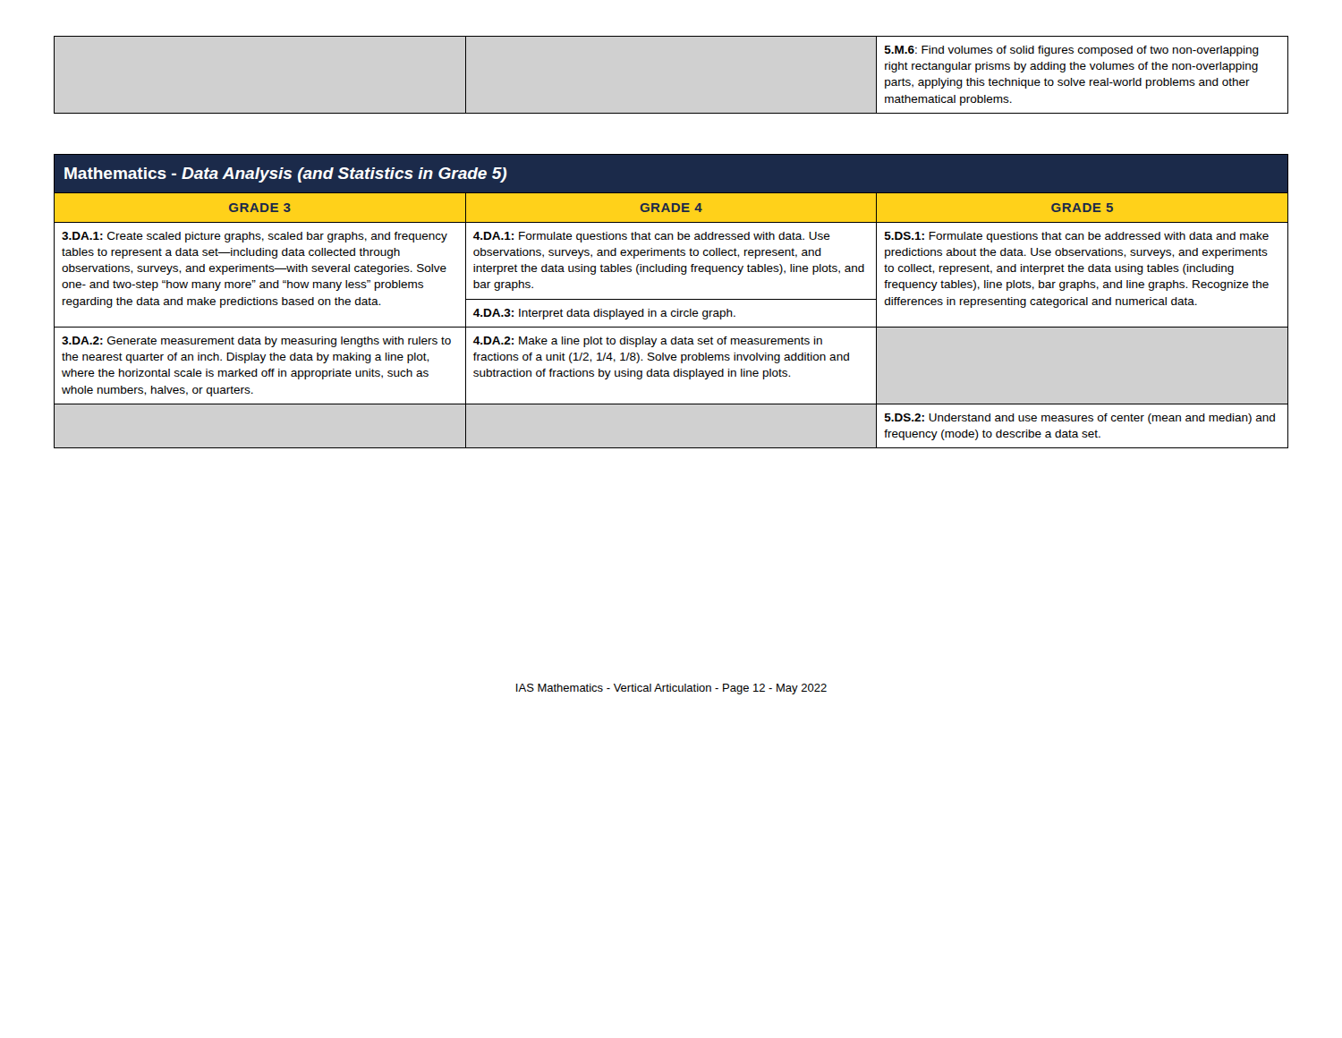| | | 5.M.6 : Find volumes of solid figures composed of two non-overlapping right rectangular prisms by adding the volumes of the non-overlapping parts, applying this technique to solve real-world problems and other mathematical problems. |
| Mathematics - Data Analysis (and Statistics in Grade 5) |
| GRADE 3 | GRADE 4 | GRADE 5 |
| 3.DA.1: Create scaled picture graphs, scaled bar graphs, and frequency tables to represent a data set—including data collected through observations, surveys, and experiments—with several categories. Solve one- and two-step “how many more” and “how many less” problems regarding the data and make predictions based on the data. | 4.DA.1: Formulate questions that can be addressed with data. Use observations, surveys, and experiments to collect, represent, and interpret the data using tables (including frequency tables), line plots, and bar graphs. | 5.DS.1: Formulate questions that can be addressed with data and make predictions about the data. Use observations, surveys, and experiments to collect, represent, and interpret the data using tables (including frequency tables), line plots, bar graphs, and line graphs. Recognize the differences in representing categorical and numerical data. |
| 4.DA.3: Interpret data displayed in a circle graph. |
| 3.DA.2: Generate measurement data by measuring lengths with rulers to the nearest quarter of an inch. Display the data by making a line plot, where the horizontal scale is marked off in appropriate units, such as whole numbers, halves, or quarters. | 4.DA.2: Make a line plot to display a data set of measurements in fractions of a unit (1/2, 1/4, 1/8). Solve problems involving addition and subtraction of fractions by using data displayed in line plots. | |
| | | 5.DS.2: Understand and use measures of center (mean and median) and frequency (mode) to describe a data set. |
IAS Mathematics - Vertical Articulation - Page 12 - May 2022